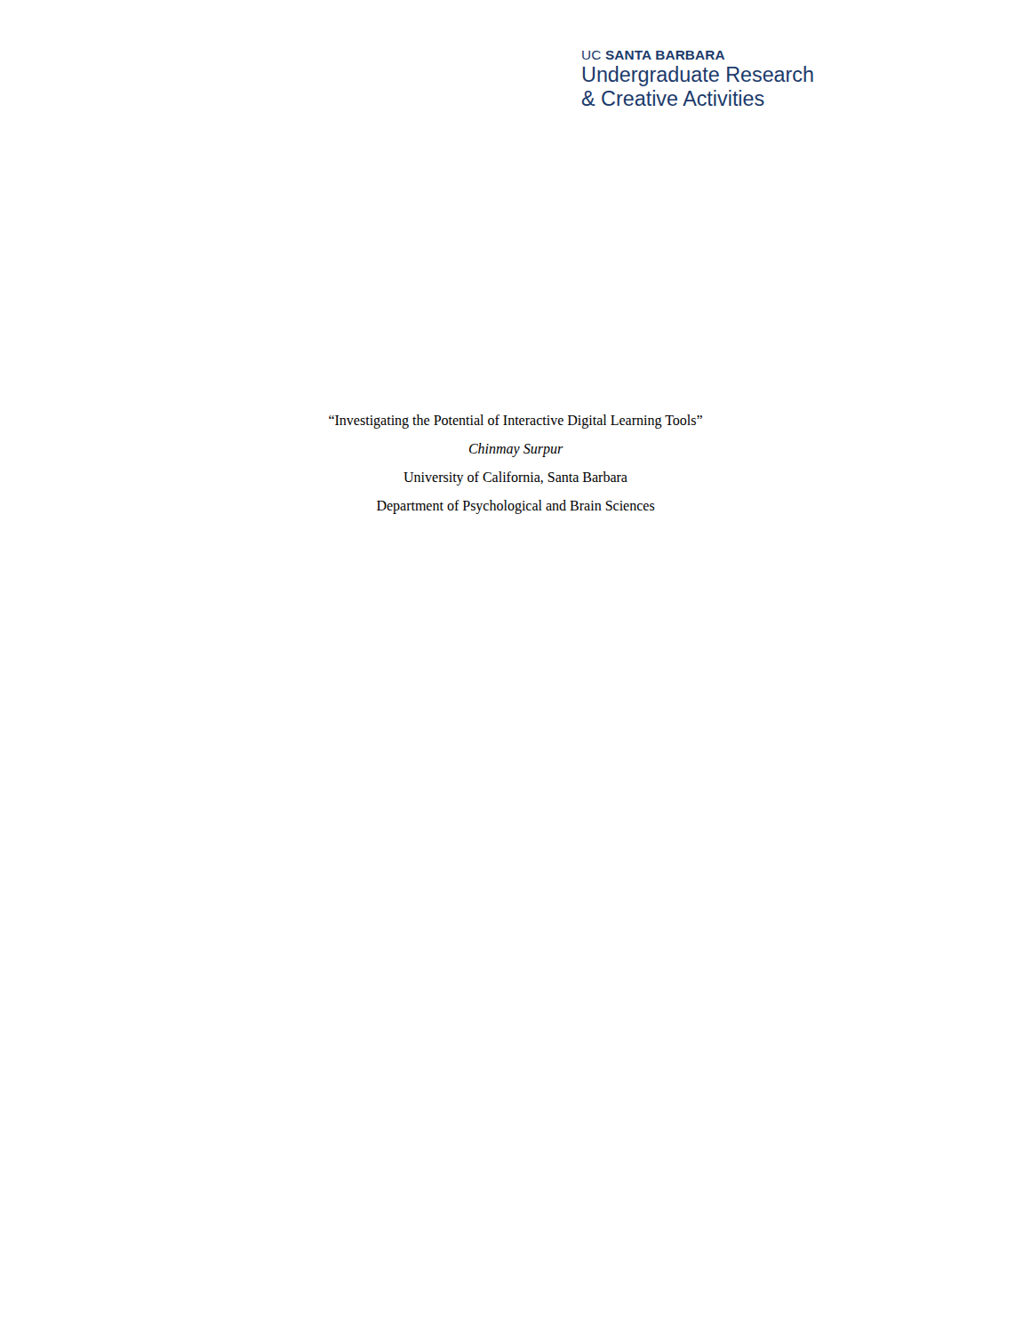UC SANTA BARBARA
Undergraduate Research
& Creative Activities
“Investigating the Potential of Interactive Digital Learning Tools”
Chinmay Surpur
University of California, Santa Barbara
Department of Psychological and Brain Sciences